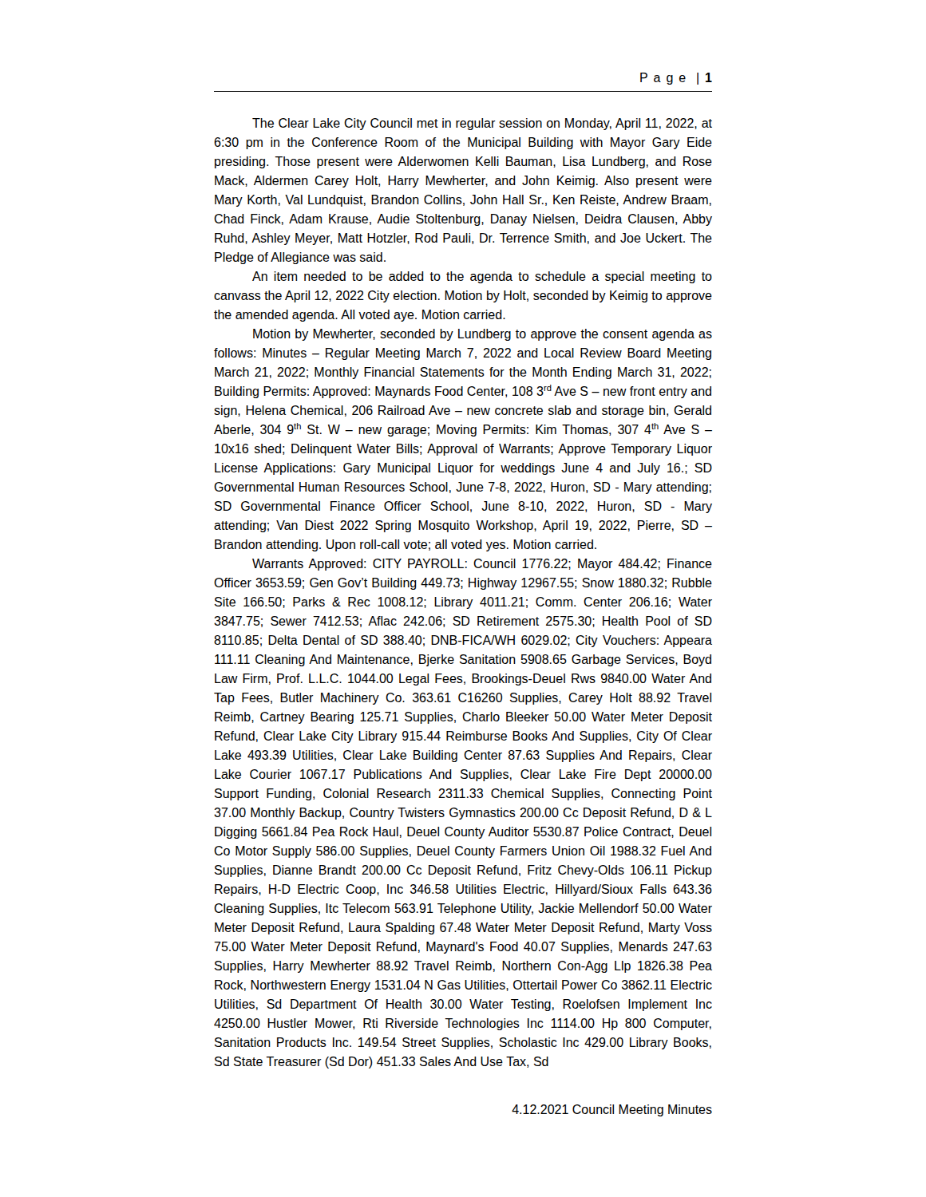P a g e | 1
The Clear Lake City Council met in regular session on Monday, April 11, 2022, at 6:30 pm in the Conference Room of the Municipal Building with Mayor Gary Eide presiding. Those present were Alderwomen Kelli Bauman, Lisa Lundberg, and Rose Mack, Aldermen Carey Holt, Harry Mewherter, and John Keimig. Also present were Mary Korth, Val Lundquist, Brandon Collins, John Hall Sr., Ken Reiste, Andrew Braam, Chad Finck, Adam Krause, Audie Stoltenburg, Danay Nielsen, Deidra Clausen, Abby Ruhd, Ashley Meyer, Matt Hotzler, Rod Pauli, Dr. Terrence Smith, and Joe Uckert. The Pledge of Allegiance was said.
An item needed to be added to the agenda to schedule a special meeting to canvass the April 12, 2022 City election. Motion by Holt, seconded by Keimig to approve the amended agenda. All voted aye. Motion carried.
Motion by Mewherter, seconded by Lundberg to approve the consent agenda as follows: Minutes – Regular Meeting March 7, 2022 and Local Review Board Meeting March 21, 2022; Monthly Financial Statements for the Month Ending March 31, 2022; Building Permits: Approved: Maynards Food Center, 108 3rd Ave S – new front entry and sign, Helena Chemical, 206 Railroad Ave – new concrete slab and storage bin, Gerald Aberle, 304 9th St. W – new garage; Moving Permits: Kim Thomas, 307 4th Ave S – 10x16 shed; Delinquent Water Bills; Approval of Warrants; Approve Temporary Liquor License Applications: Gary Municipal Liquor for weddings June 4 and July 16.; SD Governmental Human Resources School, June 7-8, 2022, Huron, SD - Mary attending; SD Governmental Finance Officer School, June 8-10, 2022, Huron, SD - Mary attending; Van Diest 2022 Spring Mosquito Workshop, April 19, 2022, Pierre, SD – Brandon attending. Upon roll-call vote; all voted yes. Motion carried.
Warrants Approved: CITY PAYROLL: Council 1776.22; Mayor 484.42; Finance Officer 3653.59; Gen Gov’t Building 449.73; Highway 12967.55; Snow 1880.32; Rubble Site 166.50; Parks & Rec 1008.12; Library 4011.21; Comm. Center 206.16; Water 3847.75; Sewer 7412.53; Aflac 242.06; SD Retirement 2575.30; Health Pool of SD 8110.85; Delta Dental of SD 388.40; DNB-FICA/WH 6029.02; City Vouchers: Appeara 111.11 Cleaning And Maintenance, Bjerke Sanitation 5908.65 Garbage Services, Boyd Law Firm, Prof. L.L.C. 1044.00 Legal Fees, Brookings-Deuel Rws 9840.00 Water And Tap Fees, Butler Machinery Co. 363.61 C16260 Supplies, Carey Holt 88.92 Travel Reimb, Cartney Bearing 125.71 Supplies, Charlo Bleeker 50.00 Water Meter Deposit Refund, Clear Lake City Library 915.44 Reimburse Books And Supplies, City Of Clear Lake 493.39 Utilities, Clear Lake Building Center 87.63 Supplies And Repairs, Clear Lake Courier 1067.17 Publications And Supplies, Clear Lake Fire Dept 20000.00 Support Funding, Colonial Research 2311.33 Chemical Supplies, Connecting Point 37.00 Monthly Backup, Country Twisters Gymnastics 200.00 Cc Deposit Refund, D & L Digging 5661.84 Pea Rock Haul, Deuel County Auditor 5530.87 Police Contract, Deuel Co Motor Supply 586.00 Supplies, Deuel County Farmers Union Oil 1988.32 Fuel And Supplies, Dianne Brandt 200.00 Cc Deposit Refund, Fritz Chevy-Olds 106.11 Pickup Repairs, H-D Electric Coop, Inc 346.58 Utilities Electric, Hillyard/Sioux Falls 643.36 Cleaning Supplies, Itc Telecom 563.91 Telephone Utility, Jackie Mellendorf 50.00 Water Meter Deposit Refund, Laura Spalding 67.48 Water Meter Deposit Refund, Marty Voss 75.00 Water Meter Deposit Refund, Maynard's Food 40.07 Supplies, Menards 247.63 Supplies, Harry Mewherter 88.92 Travel Reimb, Northern Con-Agg Llp 1826.38 Pea Rock, Northwestern Energy 1531.04 N Gas Utilities, Ottertail Power Co 3862.11 Electric Utilities, Sd Department Of Health 30.00 Water Testing, Roelofsen Implement Inc 4250.00 Hustler Mower, Rti Riverside Technologies Inc 1114.00 Hp 800 Computer, Sanitation Products Inc. 149.54 Street Supplies, Scholastic Inc 429.00 Library Books, Sd State Treasurer (Sd Dor) 451.33 Sales And Use Tax, Sd
4.12.2021 Council Meeting Minutes